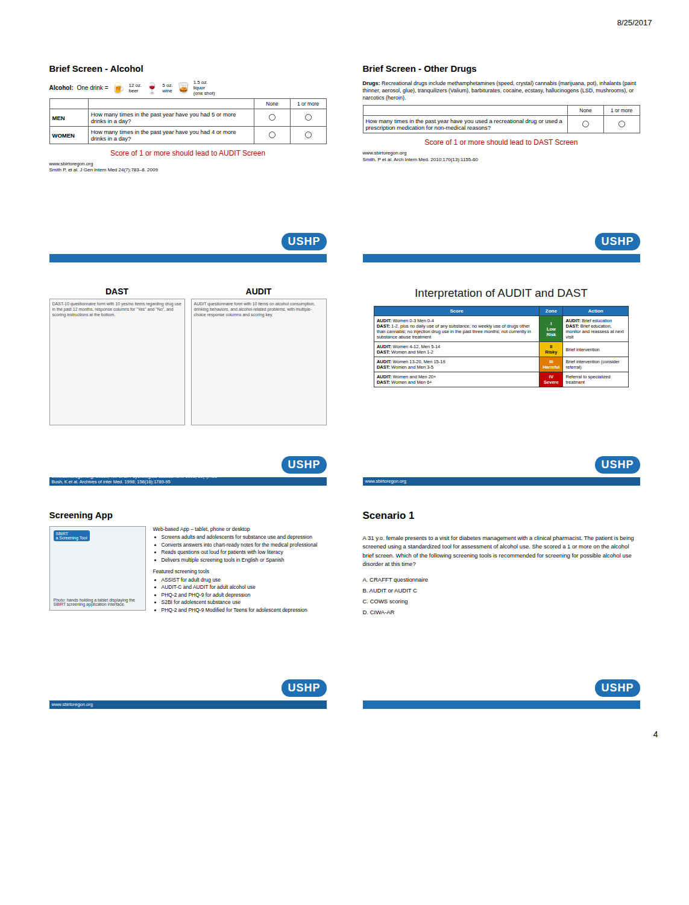8/25/2017
Brief Screen - Alcohol
Alcohol: One drink = 🍺12 oz.
beer 🍷5 oz.
wine 🥃1.5 oz.
liquor
(one shot)
| | | None | 1 or more |
| MEN | How many times in the past year have you had 5 or more drinks in a day? | | |
| WOMEN | How many times in the past year have you had 4 or more drinks in a day? | | |
Score of 1 or more should lead to AUDIT Screen
www.sbirtoregon.org
Smith P, et al. J Gen Intern Med 24(7):783–8. 2009
USHP
Brief Screen - Other Drugs
Drugs: Recreational drugs include methamphetamines (speed, crystal) cannabis (marijuana, pot), inhalants (paint thinner, aerosol, glue), tranquilizers (Valium), barbiturates, cocaine, ecstasy, hallucinogens (LSD, mushrooms), or narcotics (heroin).
| | None | 1 or more |
| How many times in the past year have you used a recreational drug or used a prescription medication for non-medical reasons? | | |
Score of 1 or more should lead to DAST Screen
www.sbirtoregon.org
Smith, P et al. Arch Intern Med. 2010;170(13):1155-60
USHP
DAST
DAST-10 questionnaire form with 10 yes/no items regarding drug use in the past 12 months, response columns for "Yes" and "No", and scoring instructions at the bottom.
AUDIT
AUDIT questionnaire form with 10 items on alcohol consumption, drinking behaviors, and alcohol-related problems, with multiple-choice response columns and scoring key.
USHP
www.sbirtoregon.org, Cocco, KM et al. Psychological assessment. 1998; 10(4):408
Bush, K et al. Archives of inter Med. 1998; 158(16):1789-95
Interpretation of AUDIT and DAST
| Score | Zone | Action |
| --- | --- | --- |
| AUDIT: Women 0-3 Men 0-4 DAST: 1-2, plus no daily use of any substance; no weekly use of drugs other than cannabis; no injection drug use in the past three months; not currently in substance abuse treatment | I Low Risk | AUDIT: Brief education DAST: Brief education, monitor and reassess at next visit |
| AUDIT: Women 4-12, Men 5-14 DAST: Women and Men 1-2 | II Risky | Brief intervention |
| AUDIT: Women 13-20, Men 15-19 DAST: Women and Men 3-5 | III Harmful | Brief intervention (consider referral) |
| AUDIT: Women and Men 20+ DAST: Women and Men 6+ | IV Severe | Referral to specialized treatment |
USHP
www.sbirtoregon.org
Screening App
SBIRT
a Screening Tool
Photo: hands holding a tablet displaying the SBIRT screening application interface.
Web-based App – tablet, phone or desktop
Screens adults and adolescents for substance use and depression
Converts answers into chart-ready notes for the medical professional
Reads questions out loud for patients with low literacy
Delivers multiple screening tools in English or Spanish
Featured screening tools
ASSIST for adult drug use
AUDIT-C and AUDIT for adult alcohol use
PHQ-2 and PHQ-9 for adult depression
S2BI for adolescent substance use
PHQ-2 and PHQ-9 Modified for Teens for adolescent depression
USHP
www.sbirtoregon.org
Scenario 1
A 31 y.o. female presents to a visit for diabetes management with a clinical pharmacist. The patient is being screened using a standardized tool for assessment of alcohol use. She scored a 1 or more on the alcohol brief screen. Which of the following screening tools is recommended for screening for possible alcohol use disorder at this time?
A. CRAFFT questionnaire
B. AUDIT or AUDIT C
C. COWS scoring
D. CIWA-AR
USHP
4